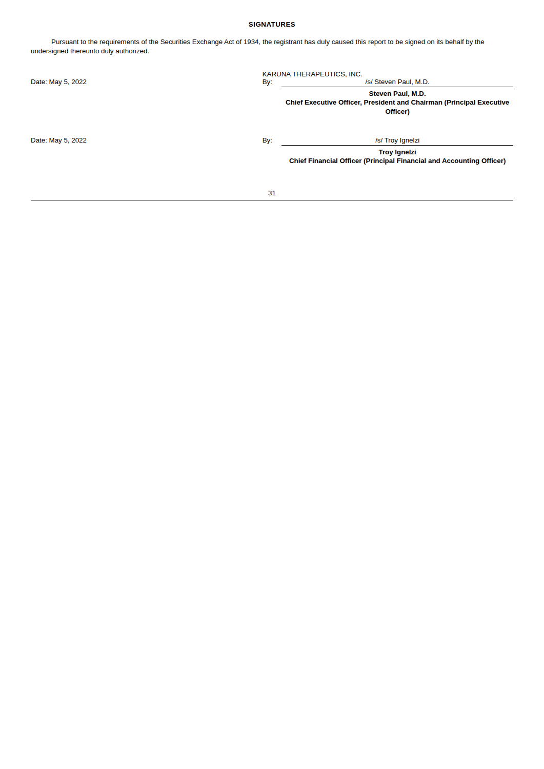SIGNATURES
Pursuant to the requirements of the Securities Exchange Act of 1934, the registrant has duly caused this report to be signed on its behalf by the undersigned thereunto duly authorized.
| | KARUNA THERAPEUTICS, INC. |
| Date: May 5, 2022 | By: | /s/ Steven Paul, M.D. Steven Paul, M.D. Chief Executive Officer, President and Chairman (Principal Executive Officer) |
| Date: May 5, 2022 | By: | /s/ Troy Ignelzi Troy Ignelzi Chief Financial Officer (Principal Financial and Accounting Officer) |
31